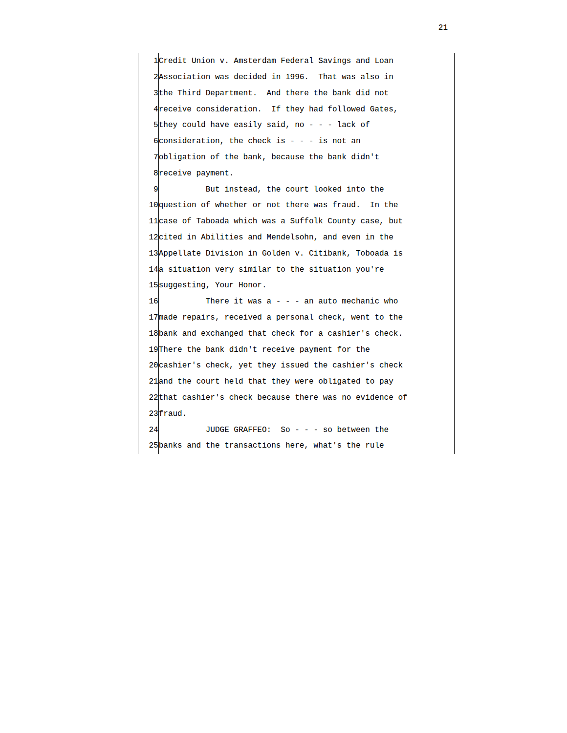21
| 1 | Credit Union v. Amsterdam Federal Savings and Loan |
| 2 | Association was decided in 1996. That was also in |
| 3 | the Third Department. And there the bank did not |
| 4 | receive consideration. If they had followed Gates, |
| 5 | they could have easily said, no - - - lack of |
| 6 | consideration, the check is - - - is not an |
| 7 | obligation of the bank, because the bank didn't |
| 8 | receive payment. |
| 9 | But instead, the court looked into the |
| 10 | question of whether or not there was fraud. In the |
| 11 | case of Taboada which was a Suffolk County case, but |
| 12 | cited in Abilities and Mendelsohn, and even in the |
| 13 | Appellate Division in Golden v. Citibank, Toboada is |
| 14 | a situation very similar to the situation you're |
| 15 | suggesting, Your Honor. |
| 16 | There it was a - - - an auto mechanic who |
| 17 | made repairs, received a personal check, went to the |
| 18 | bank and exchanged that check for a cashier's check. |
| 19 | There the bank didn't receive payment for the |
| 20 | cashier's check, yet they issued the cashier's check |
| 21 | and the court held that they were obligated to pay |
| 22 | that cashier's check because there was no evidence of |
| 23 | fraud. |
| 24 | JUDGE GRAFFEO: So - - - so between the |
| 25 | banks and the transactions here, what's the rule |